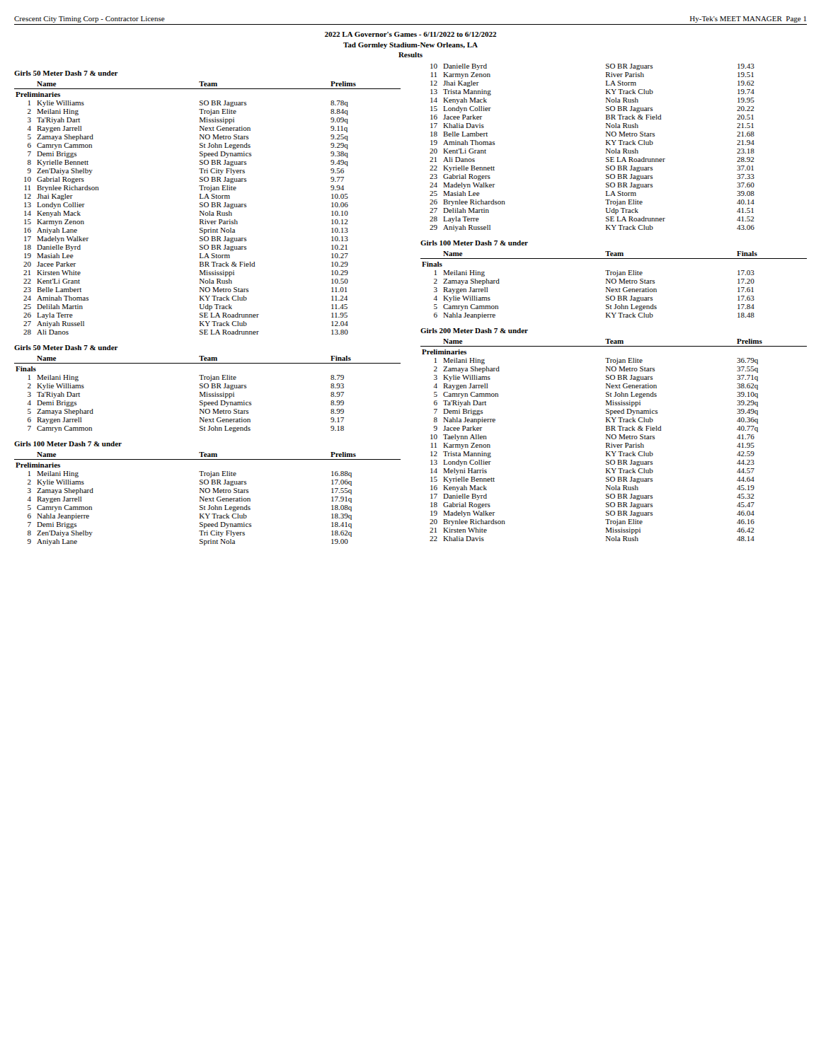Crescent City Timing Corp - Contractor License
Hy-Tek's MEET MANAGER Page 1
2022 LA Governor's Games - 6/11/2022 to 6/12/2022
Tad Gormley Stadium-New Orleans, LA
Results
Girls 50 Meter Dash 7 & under
| | Name | Team | Prelims |
| --- | --- | --- | --- |
| Preliminaries |
| 1 | Kylie Williams | SO BR Jaguars | 8.78q |
| 2 | Meilani Hing | Trojan Elite | 8.84q |
| 3 | Ta'Riyah Dart | Mississippi | 9.09q |
| 4 | Raygen Jarrell | Next Generation | 9.11q |
| 5 | Zamaya Shephard | NO Metro Stars | 9.25q |
| 6 | Camryn Cammon | St John Legends | 9.29q |
| 7 | Demi Briggs | Speed Dynamics | 9.38q |
| 8 | Kyrielle Bennett | SO BR Jaguars | 9.49q |
| 9 | Zen'Daiya Shelby | Tri City Flyers | 9.56 |
| 10 | Gabrial Rogers | SO BR Jaguars | 9.77 |
| 11 | Brynlee Richardson | Trojan Elite | 9.94 |
| 12 | Jhai Kagler | LA Storm | 10.05 |
| 13 | Londyn Collier | SO BR Jaguars | 10.06 |
| 14 | Kenyah Mack | Nola Rush | 10.10 |
| 15 | Karmyn Zenon | River Parish | 10.12 |
| 16 | Aniyah Lane | Sprint Nola | 10.13 |
| 17 | Madelyn Walker | SO BR Jaguars | 10.13 |
| 18 | Danielle Byrd | SO BR Jaguars | 10.21 |
| 19 | Masiah Lee | LA Storm | 10.27 |
| 20 | Jacee Parker | BR Track & Field | 10.29 |
| 21 | Kirsten White | Mississippi | 10.29 |
| 22 | Kent'Li Grant | Nola Rush | 10.50 |
| 23 | Belle Lambert | NO Metro Stars | 11.01 |
| 24 | Aminah Thomas | KY Track Club | 11.24 |
| 25 | Delilah Martin | Udp Track | 11.45 |
| 26 | Layla Terre | SE LA Roadrunner | 11.95 |
| 27 | Aniyah Russell | KY Track Club | 12.04 |
| 28 | Ali Danos | SE LA Roadrunner | 13.80 |
Girls 50 Meter Dash 7 & under
| | Name | Team | Finals |
| --- | --- | --- | --- |
| Finals |
| 1 | Meilani Hing | Trojan Elite | 8.79 |
| 2 | Kylie Williams | SO BR Jaguars | 8.93 |
| 3 | Ta'Riyah Dart | Mississippi | 8.97 |
| 4 | Demi Briggs | Speed Dynamics | 8.99 |
| 5 | Zamaya Shephard | NO Metro Stars | 8.99 |
| 6 | Raygen Jarrell | Next Generation | 9.17 |
| 7 | Camryn Cammon | St John Legends | 9.18 |
Girls 100 Meter Dash 7 & under
| | Name | Team | Prelims |
| --- | --- | --- | --- |
| Preliminaries |
| 1 | Meilani Hing | Trojan Elite | 16.88q |
| 2 | Kylie Williams | SO BR Jaguars | 17.06q |
| 3 | Zamaya Shephard | NO Metro Stars | 17.55q |
| 4 | Raygen Jarrell | Next Generation | 17.91q |
| 5 | Camryn Cammon | St John Legends | 18.08q |
| 6 | Nahla Jeanpierre | KY Track Club | 18.39q |
| 7 | Demi Briggs | Speed Dynamics | 18.41q |
| 8 | Zen'Daiya Shelby | Tri City Flyers | 18.62q |
| 9 | Aniyah Lane | Sprint Nola | 19.00 |
| 10 | Danielle Byrd | SO BR Jaguars | 19.43 |
| 11 | Karmyn Zenon | River Parish | 19.51 |
| 12 | Jhai Kagler | LA Storm | 19.62 |
| 13 | Trista Manning | KY Track Club | 19.74 |
| 14 | Kenyah Mack | Nola Rush | 19.95 |
| 15 | Londyn Collier | SO BR Jaguars | 20.22 |
| 16 | Jacee Parker | BR Track & Field | 20.51 |
| 17 | Khalia Davis | Nola Rush | 21.51 |
| 18 | Belle Lambert | NO Metro Stars | 21.68 |
| 19 | Aminah Thomas | KY Track Club | 21.94 |
| 20 | Kent'Li Grant | Nola Rush | 23.18 |
| 21 | Ali Danos | SE LA Roadrunner | 28.92 |
| 22 | Kyrielle Bennett | SO BR Jaguars | 37.01 |
| 23 | Gabrial Rogers | SO BR Jaguars | 37.33 |
| 24 | Madelyn Walker | SO BR Jaguars | 37.60 |
| 25 | Masiah Lee | LA Storm | 39.08 |
| 26 | Brynlee Richardson | Trojan Elite | 40.14 |
| 27 | Delilah Martin | Udp Track | 41.51 |
| 28 | Layla Terre | SE LA Roadrunner | 41.52 |
| 29 | Aniyah Russell | KY Track Club | 43.06 |
Girls 100 Meter Dash 7 & under
| | Name | Team | Finals |
| --- | --- | --- | --- |
| Finals |
| 1 | Meilani Hing | Trojan Elite | 17.03 |
| 2 | Zamaya Shephard | NO Metro Stars | 17.20 |
| 3 | Raygen Jarrell | Next Generation | 17.61 |
| 4 | Kylie Williams | SO BR Jaguars | 17.63 |
| 5 | Camryn Cammon | St John Legends | 17.84 |
| 6 | Nahla Jeanpierre | KY Track Club | 18.48 |
Girls 200 Meter Dash 7 & under
| | Name | Team | Prelims |
| --- | --- | --- | --- |
| Preliminaries |
| 1 | Meilani Hing | Trojan Elite | 36.79q |
| 2 | Zamaya Shephard | NO Metro Stars | 37.55q |
| 3 | Kylie Williams | SO BR Jaguars | 37.71q |
| 4 | Raygen Jarrell | Next Generation | 38.62q |
| 5 | Camryn Cammon | St John Legends | 39.10q |
| 6 | Ta'Riyah Dart | Mississippi | 39.29q |
| 7 | Demi Briggs | Speed Dynamics | 39.49q |
| 8 | Nahla Jeanpierre | KY Track Club | 40.36q |
| 9 | Jacee Parker | BR Track & Field | 40.77q |
| 10 | Taelynn Allen | NO Metro Stars | 41.76 |
| 11 | Karmyn Zenon | River Parish | 41.95 |
| 12 | Trista Manning | KY Track Club | 42.59 |
| 13 | Londyn Collier | SO BR Jaguars | 44.23 |
| 14 | Melyni Harris | KY Track Club | 44.57 |
| 15 | Kyrielle Bennett | SO BR Jaguars | 44.64 |
| 16 | Kenyah Mack | Nola Rush | 45.19 |
| 17 | Danielle Byrd | SO BR Jaguars | 45.32 |
| 18 | Gabrial Rogers | SO BR Jaguars | 45.47 |
| 19 | Madelyn Walker | SO BR Jaguars | 46.04 |
| 20 | Brynlee Richardson | Trojan Elite | 46.16 |
| 21 | Kirsten White | Mississippi | 46.42 |
| 22 | Khalia Davis | Nola Rush | 48.14 |